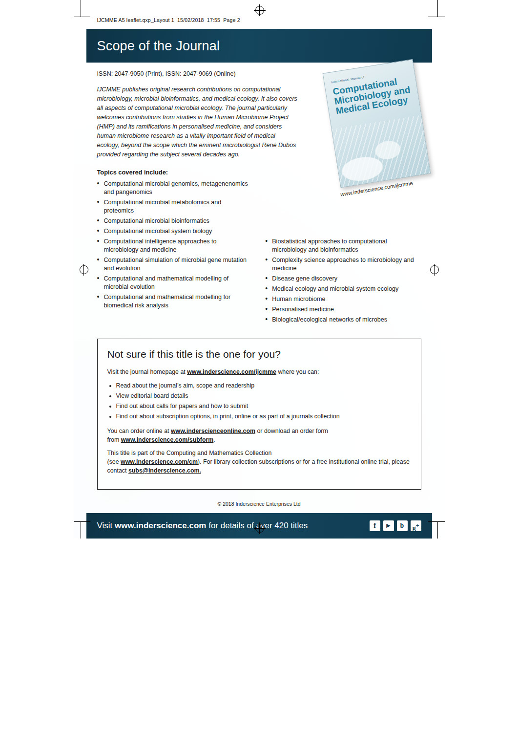IJCMME A5 leaflet.qxp_Layout 1 15/02/2018 17:55 Page 2
Scope of the Journal
International Journal of
Computational
Microbiology and
Medical Ecology
www.inderscience.com/ijcmme
ISSN: 2047-9050 (Print), ISSN: 2047-9069 (Online)
IJCMME publishes original research contributions on computational microbiology, microbial bioinformatics, and medical ecology. It also covers all aspects of computational microbial ecology. The journal particularly welcomes contributions from studies in the Human Microbiome Project (HMP) and its ramifications in personalised medicine, and considers human microbiome research as a vitally important field of medical ecology, beyond the scope which the eminent microbiologist René Dubos provided regarding the subject several decades ago.
Topics covered include:
Computational microbial genomics, metagenenomics and pangenomics
Computational microbial metabolomics and proteomics
Computational microbial bioinformatics
Computational microbial system biology
Computational intelligence approaches to microbiology and medicine
Computational simulation of microbial gene mutation and evolution
Computational and mathematical modelling of microbial evolution
Computational and mathematical modelling for biomedical risk analysis
Biostatistical approaches to computational microbiology and bioinformatics
Complexity science approaches to microbiology and medicine
Disease gene discovery
Medical ecology and microbial system ecology
Human microbiome
Personalised medicine
Biological/ecological networks of microbes
Not sure if this title is the one for you?
Visit the journal homepage at www.inderscience.com/ijcmme where you can:
Read about the journal’s aim, scope and readership
View editorial board details
Find out about calls for papers and how to submit
Find out about subscription options, in print, online or as part of a journals collection
You can order online at www.inderscienceonline.com or download an order form
from www.inderscience.com/subform.
This title is part of the Computing and Mathematics Collection
(see www.inderscience.com/cm). For library collection subscriptions or for a free institutional online trial, please contact subs@inderscience.com.
© 2018 Inderscience Enterprises Ltd
Visit www.inderscience.com for details of over 420 titles
f►bg+